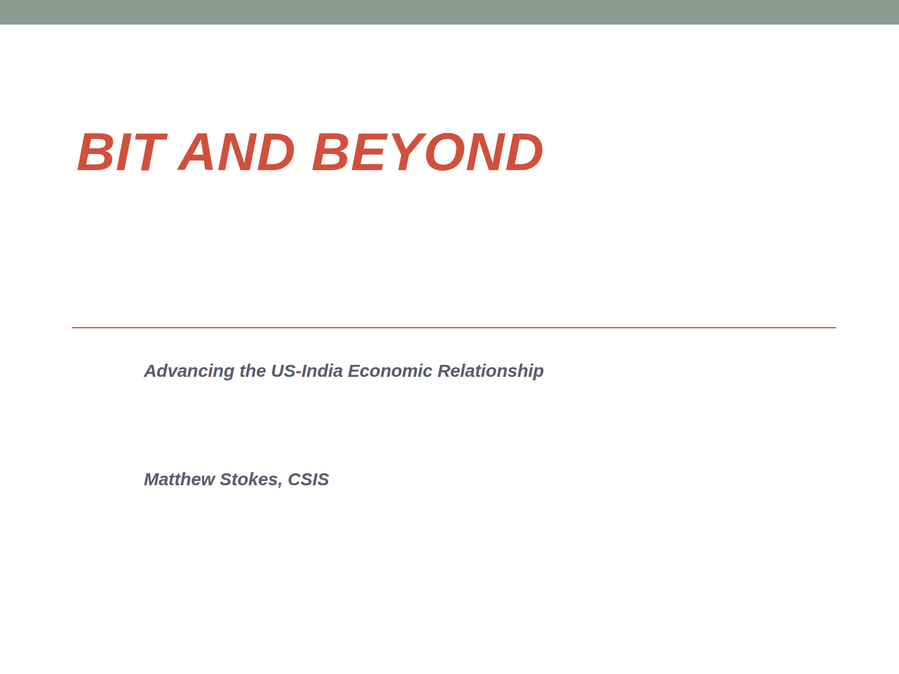BIT AND BEYOND
Advancing the US-India Economic Relationship
Matthew Stokes, CSIS